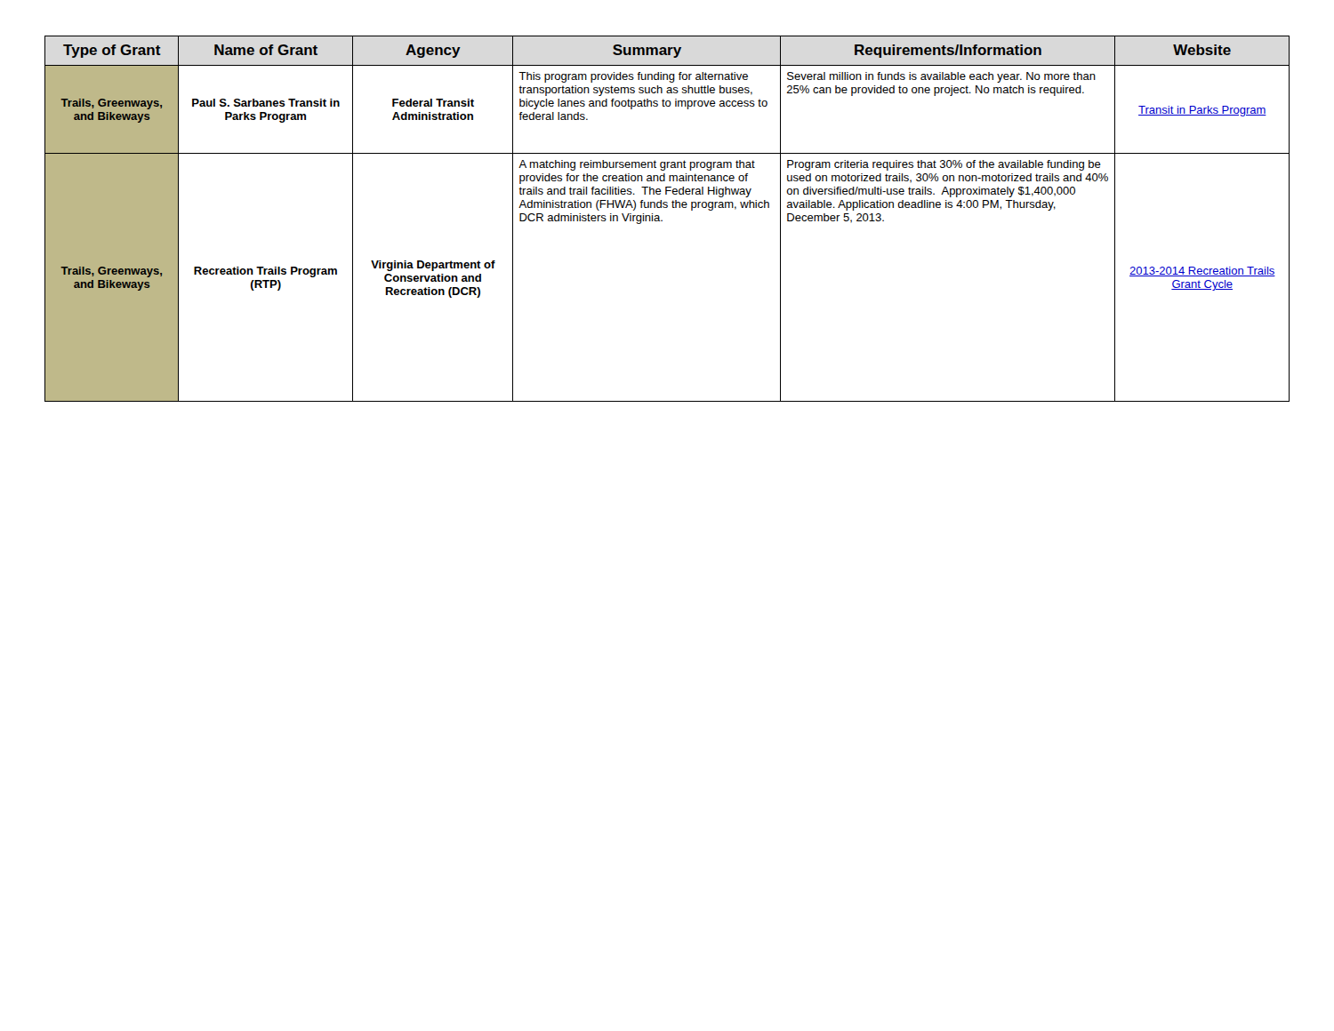| Type of Grant | Name of Grant | Agency | Summary | Requirements/Information | Website |
| --- | --- | --- | --- | --- | --- |
| Trails, Greenways, and Bikeways | Paul S. Sarbanes Transit in Parks Program | Federal Transit Administration | This program provides funding for alternative transportation systems such as shuttle buses, bicycle lanes and footpaths to improve access to federal lands. | Several million in funds is available each year. No more than 25% can be provided to one project. No match is required. | Transit in Parks Program |
| Trails, Greenways, and Bikeways | Recreation Trails Program (RTP) | Virginia Department of Conservation and Recreation (DCR) | A matching reimbursement grant program that provides for the creation and maintenance of trails and trail facilities. The Federal Highway Administration (FHWA) funds the program, which DCR administers in Virginia. | Program criteria requires that 30% of the available funding be used on motorized trails, 30% on non-motorized trails and 40% on diversified/multi-use trails. Approximately $1,400,000 available. Application deadline is 4:00 PM, Thursday, December 5, 2013. | 2013-2014 Recreation Trails Grant Cycle |